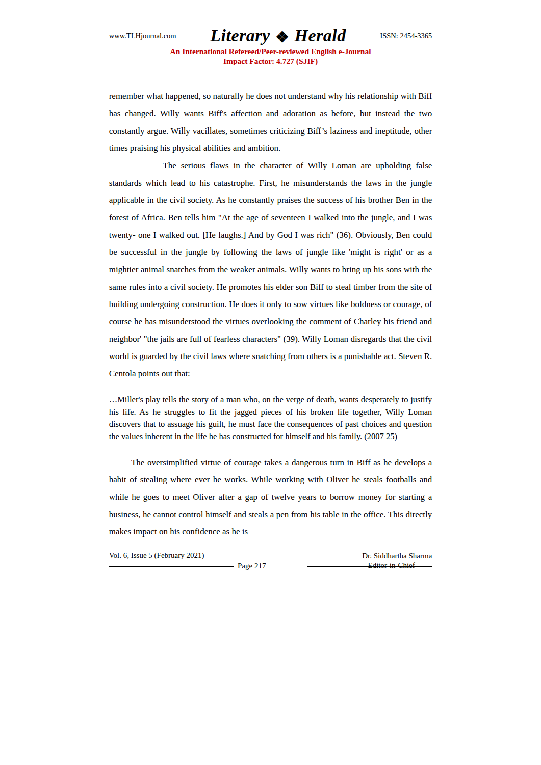www.TLHjournal.com
Literary ❖ Herald
ISSN: 2454-3365
An International Refereed/Peer-reviewed English e-Journal
Impact Factor: 4.727 (SJIF)
remember what happened, so naturally he does not understand why his relationship with Biff has changed. Willy wants Biff's affection and adoration as before, but instead the two constantly argue. Willy vacillates, sometimes criticizing Biff’s laziness and ineptitude, other times praising his physical abilities and ambition.
The serious flaws in the character of Willy Loman are upholding false standards which lead to his catastrophe. First, he misunderstands the laws in the jungle applicable in the civil society. As he constantly praises the success of his brother Ben in the forest of Africa. Ben tells him "At the age of seventeen I walked into the jungle, and I was twenty- one I walked out. [He laughs.] And by God I was rich" (36). Obviously, Ben could be successful in the jungle by following the laws of jungle like 'might is right' or as a mightier animal snatches from the weaker animals. Willy wants to bring up his sons with the same rules into a civil society. He promotes his elder son Biff to steal timber from the site of building undergoing construction. He does it only to sow virtues like boldness or courage, of course he has misunderstood the virtues overlooking the comment of Charley his friend and neighbor' "the jails are full of fearless characters" (39). Willy Loman disregards that the civil world is guarded by the civil laws where snatching from others is a punishable act. Steven R. Centola points out that:
…Miller's play tells the story of a man who, on the verge of death, wants desperately to justify his life. As he struggles to fit the jagged pieces of his broken life together, Willy Loman discovers that to assuage his guilt, he must face the consequences of past choices and question the values inherent in the life he has constructed for himself and his family. (2007 25)
The oversimplified virtue of courage takes a dangerous turn in Biff as he develops a habit of stealing where ever he works. While working with Oliver he steals footballs and while he goes to meet Oliver after a gap of twelve years to borrow money for starting a business, he cannot control himself and steals a pen from his table in the office. This directly makes impact on his confidence as he is
Vol. 6, Issue 5 (February 2021)
Dr. Siddhartha Sharma
Page 217
Editor-in-Chief